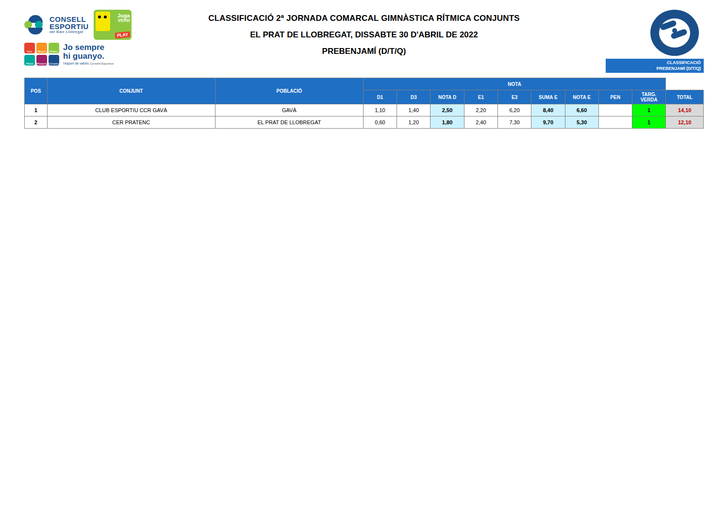CONSELL
ESPORTIU
del Baix Llobregat
Juga VERD
PLAY
#Joc
#Esport
#Valors
#Salut
#Respecte
#Companys
Jo sempre
hi guanyo.
l'esport de valors Consells Esportius
CLASSIFICACIÓ 2ª JORNADA COMARCAL GIMNÀSTICA RÍTMICA CONJUNTS
EL PRAT DE LLOBREGAT, DISSABTE 30 D'ABRIL DE 2022
PREBENJAMÍ (D/T/Q)
CLASSIFICACIÓ
PREBENJAMÍ (D/T/Q)
| POS | CONJUNT | POBLACIÓ | NOTA |
| --- | --- | --- | --- |
| D1 | D3 | NOTA D | E1 | E3 | SUMA E | NOTA E | PEN | TARG. VERDA | TOTAL |
| 1 | CLUB ESPORTIU CCR GAVÀ | GAVÀ | 1,10 | 1,40 | 2,50 | 2,20 | 6,20 | 8,40 | 6,60 | | 1 | 14,10 |
| 2 | CER PRATENC | EL PRAT DE LLOBREGAT | 0,60 | 1,20 | 1,80 | 2,40 | 7,30 | 9,70 | 5,30 | | 1 | 12,10 |